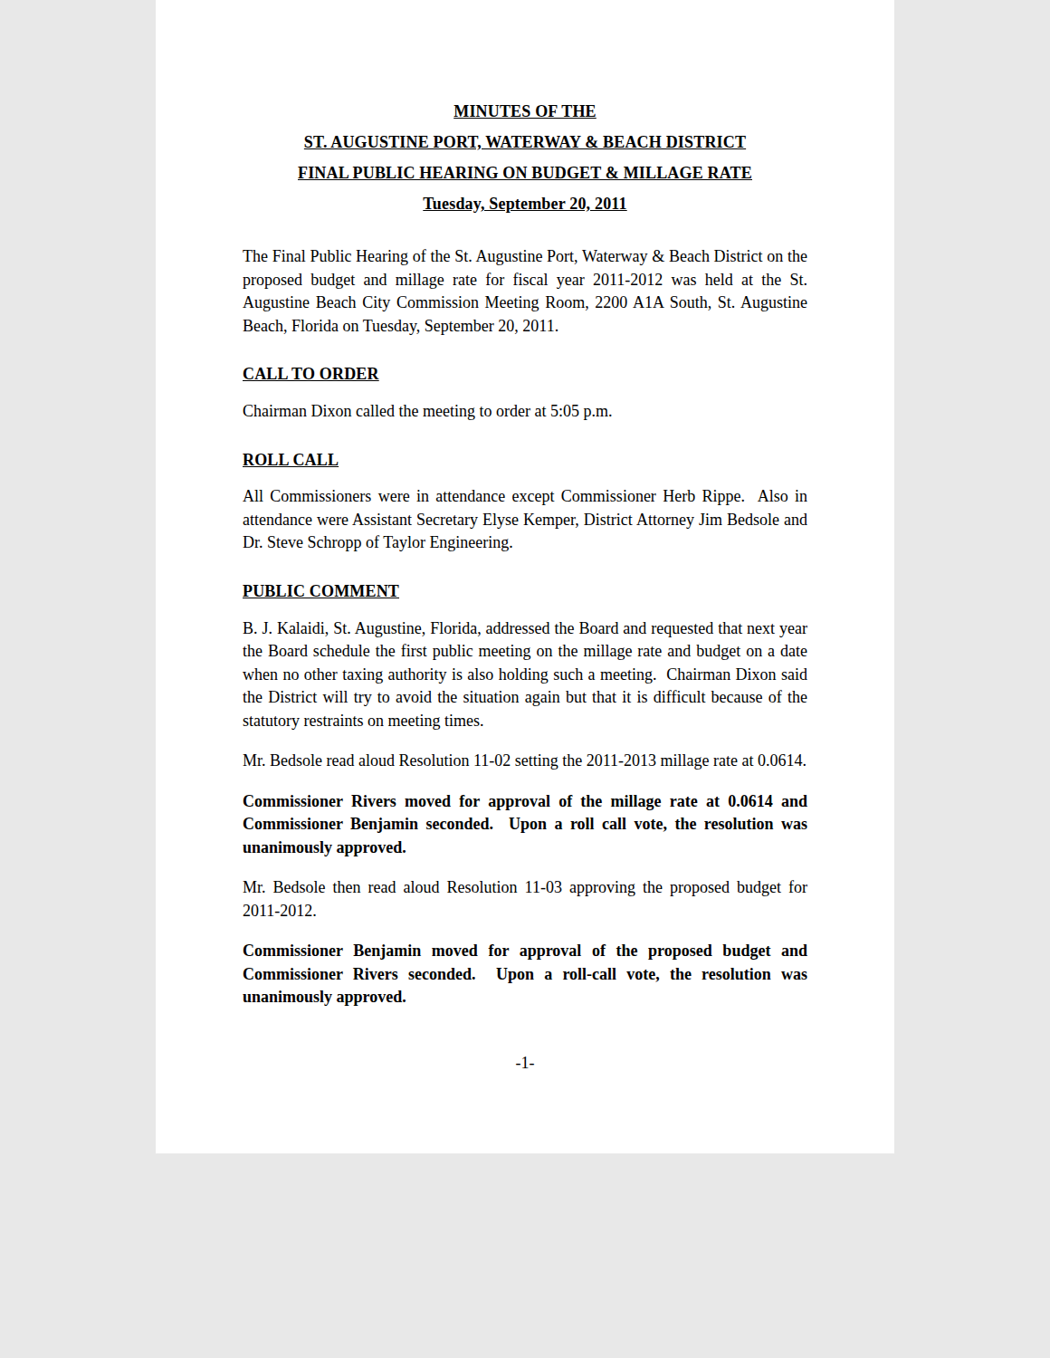MINUTES OF THE
ST. AUGUSTINE PORT, WATERWAY & BEACH DISTRICT
FINAL PUBLIC HEARING ON BUDGET & MILLAGE RATE
Tuesday, September 20, 2011
The Final Public Hearing of the St. Augustine Port, Waterway & Beach District on the proposed budget and millage rate for fiscal year 2011-2012 was held at the St. Augustine Beach City Commission Meeting Room, 2200 A1A South, St. Augustine Beach, Florida on Tuesday, September 20, 2011.
CALL TO ORDER
Chairman Dixon called the meeting to order at 5:05 p.m.
ROLL CALL
All Commissioners were in attendance except Commissioner Herb Rippe. Also in attendance were Assistant Secretary Elyse Kemper, District Attorney Jim Bedsole and Dr. Steve Schropp of Taylor Engineering.
PUBLIC COMMENT
B. J. Kalaidi, St. Augustine, Florida, addressed the Board and requested that next year the Board schedule the first public meeting on the millage rate and budget on a date when no other taxing authority is also holding such a meeting. Chairman Dixon said the District will try to avoid the situation again but that it is difficult because of the statutory restraints on meeting times.
Mr. Bedsole read aloud Resolution 11-02 setting the 2011-2013 millage rate at 0.0614.
Commissioner Rivers moved for approval of the millage rate at 0.0614 and Commissioner Benjamin seconded. Upon a roll call vote, the resolution was unanimously approved.
Mr. Bedsole then read aloud Resolution 11-03 approving the proposed budget for 2011-2012.
Commissioner Benjamin moved for approval of the proposed budget and Commissioner Rivers seconded. Upon a roll-call vote, the resolution was unanimously approved.
-1-